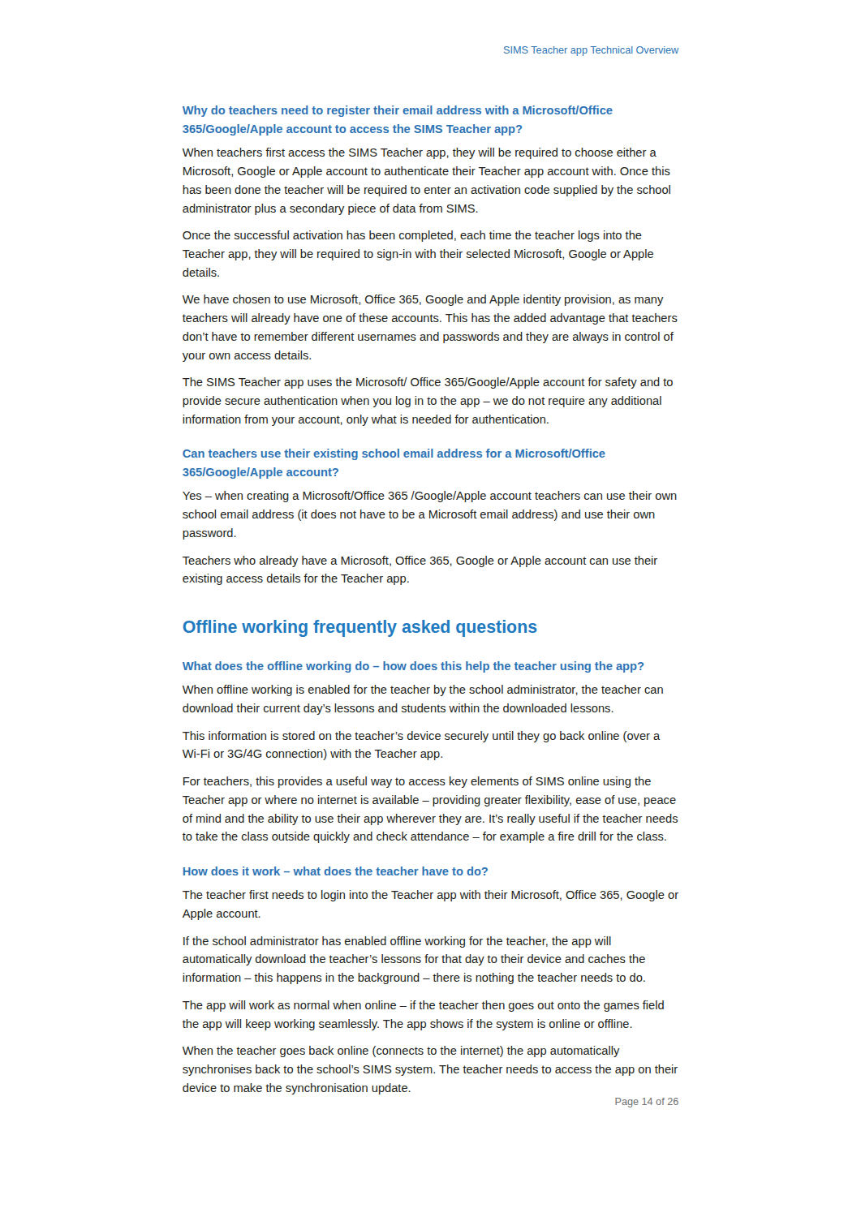SIMS Teacher app Technical Overview
Why do teachers need to register their email address with a Microsoft/Office 365/Google/Apple account to access the SIMS Teacher app?
When teachers first access the SIMS Teacher app, they will be required to choose either a Microsoft, Google or Apple account to authenticate their Teacher app account with. Once this has been done the teacher will be required to enter an activation code supplied by the school administrator plus a secondary piece of data from SIMS.
Once the successful activation has been completed, each time the teacher logs into the Teacher app, they will be required to sign-in with their selected Microsoft, Google or Apple details.
We have chosen to use Microsoft, Office 365, Google and Apple identity provision, as many teachers will already have one of these accounts. This has the added advantage that teachers don’t have to remember different usernames and passwords and they are always in control of your own access details.
The SIMS Teacher app uses the Microsoft/ Office 365/Google/Apple account for safety and to provide secure authentication when you log in to the app – we do not require any additional information from your account, only what is needed for authentication.
Can teachers use their existing school email address for a Microsoft/Office 365/Google/Apple account?
Yes – when creating a Microsoft/Office 365 /Google/Apple account teachers can use their own school email address (it does not have to be a Microsoft email address) and use their own password.
Teachers who already have a Microsoft, Office 365, Google or Apple account can use their existing access details for the Teacher app.
Offline working frequently asked questions
What does the offline working do – how does this help the teacher using the app?
When offline working is enabled for the teacher by the school administrator, the teacher can download their current day’s lessons and students within the downloaded lessons.
This information is stored on the teacher’s device securely until they go back online (over a Wi-Fi or 3G/4G connection) with the Teacher app.
For teachers, this provides a useful way to access key elements of SIMS online using the Teacher app or where no internet is available – providing greater flexibility, ease of use, peace of mind and the ability to use their app wherever they are. It’s really useful if the teacher needs to take the class outside quickly and check attendance – for example a fire drill for the class.
How does it work – what does the teacher have to do?
The teacher first needs to login into the Teacher app with their Microsoft, Office 365, Google or Apple account.
If the school administrator has enabled offline working for the teacher, the app will automatically download the teacher’s lessons for that day to their device and caches the information – this happens in the background – there is nothing the teacher needs to do.
The app will work as normal when online – if the teacher then goes out onto the games field the app will keep working seamlessly. The app shows if the system is online or offline.
When the teacher goes back online (connects to the internet) the app automatically synchronises back to the school’s SIMS system. The teacher needs to access the app on their device to make the synchronisation update.
Page 14 of 26